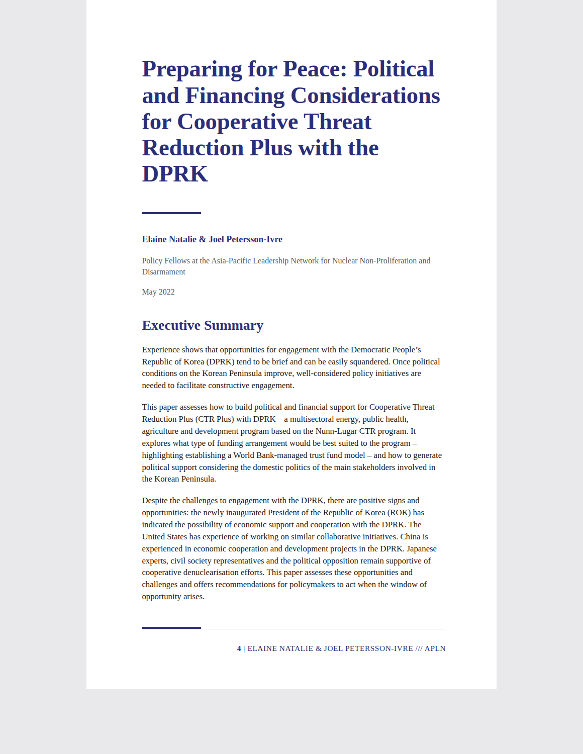Preparing for Peace: Political and Financing Considerations for Cooperative Threat Reduction Plus with the DPRK
Elaine Natalie & Joel Petersson-Ivre
Policy Fellows at the Asia-Pacific Leadership Network for Nuclear Non-Proliferation and Disarmament
May 2022
Executive Summary
Experience shows that opportunities for engagement with the Democratic People’s Republic of Korea (DPRK) tend to be brief and can be easily squandered. Once political conditions on the Korean Peninsula improve, well-considered policy initiatives are needed to facilitate constructive engagement.
This paper assesses how to build political and financial support for Cooperative Threat Reduction Plus (CTR Plus) with DPRK – a multisectoral energy, public health, agriculture and development program based on the Nunn-Lugar CTR program. It explores what type of funding arrangement would be best suited to the program – highlighting establishing a World Bank-managed trust fund model – and how to generate political support considering the domestic politics of the main stakeholders involved in the Korean Peninsula.
Despite the challenges to engagement with the DPRK, there are positive signs and opportunities: the newly inaugurated President of the Republic of Korea (ROK) has indicated the possibility of economic support and cooperation with the DPRK. The United States has experience of working on similar collaborative initiatives. China is experienced in economic cooperation and development projects in the DPRK. Japanese experts, civil society representatives and the political opposition remain supportive of cooperative denuclearisation efforts. This paper assesses these opportunities and challenges and offers recommendations for policymakers to act when the window of opportunity arises.
4 | ELAINE NATALIE & JOEL PETERSSON-IVRE /// APLN